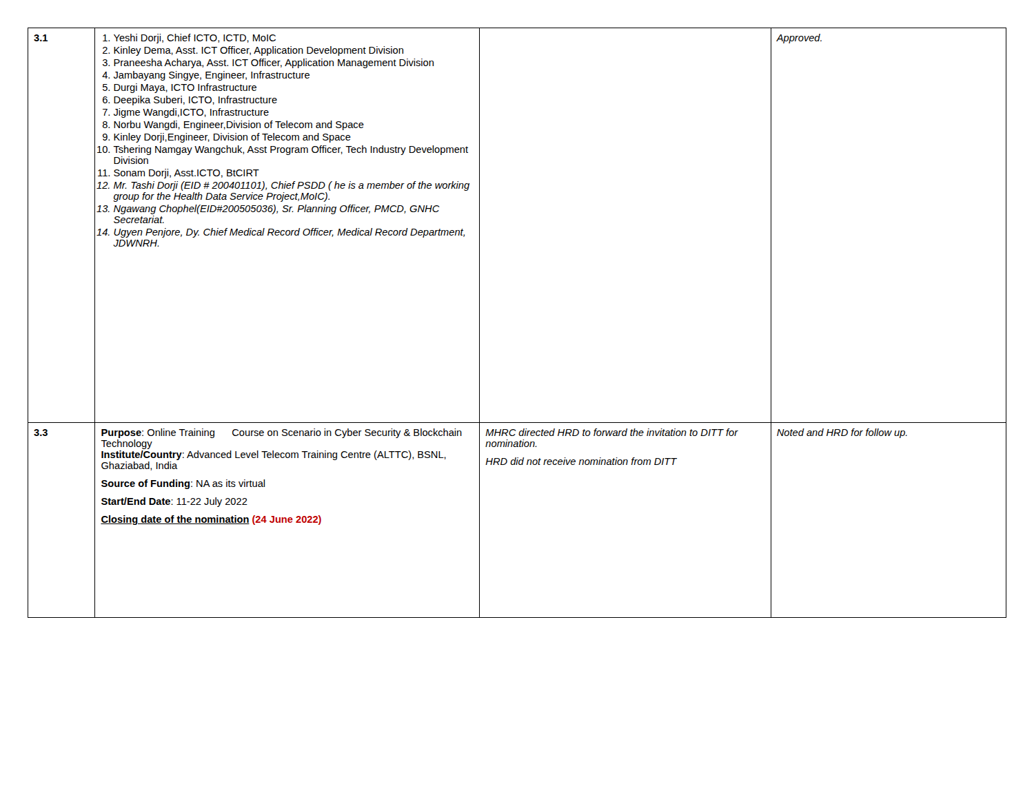| 3.1 | Yeshi Dorji, Chief ICTO, ICTD, MoIC Kinley Dema, Asst. ICT Officer, Application Development Division Praneesha Acharya, Asst. ICT Officer, Application Management Division Jambayang Singye, Engineer, Infrastructure Durgi Maya, ICTO Infrastructure Deepika Suberi, ICTO, Infrastructure Jigme Wangdi,ICTO, Infrastructure Norbu Wangdi, Engineer,Division of Telecom and Space Kinley Dorji,Engineer, Division of Telecom and Space Tshering Namgay Wangchuk, Asst Program Officer, Tech Industry Development Division Sonam Dorji, Asst.ICTO, BtCIRT Mr. Tashi Dorji (EID # 200401101), Chief PSDD ( he is a member of the working group for the Health Data Service Project,MoIC). Ngawang Chophel(EID#200505036), Sr. Planning Officer, PMCD, GNHC Secretariat. Ugyen Penjore, Dy. Chief Medical Record Officer, Medical Record Department, JDWNRH. | | Approved. |
| 3.3 | Purpose : Online Training Course on Scenario in Cyber Security & Blockchain Technology Institute/Country : Advanced Level Telecom Training Centre (ALTTC), BSNL, Ghaziabad, India Source of Funding : NA as its virtual Start/End Date : 11-22 July 2022 Closing date of the nomination (24 June 2022) | MHRC directed HRD to forward the invitation to DITT for nomination. HRD did not receive nomination from DITT | Noted and HRD for follow up. |